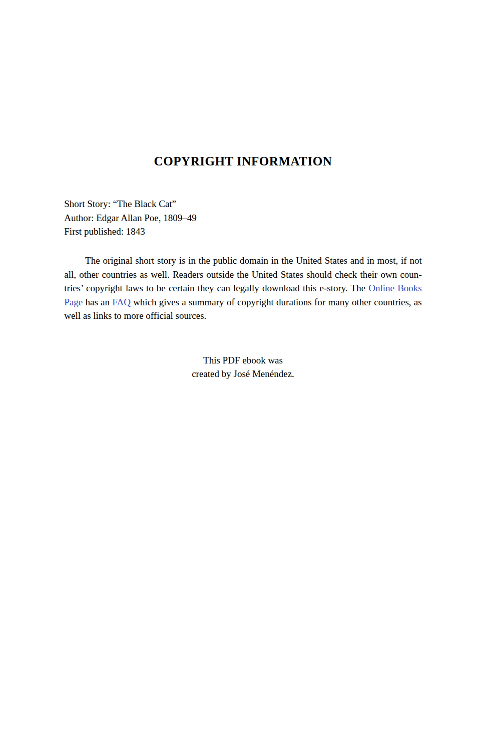COPYRIGHT INFORMATION
Short Story: “The Black Cat”
Author: Edgar Allan Poe, 1809–49
First published: 1843
The original short story is in the public domain in the United States and in most, if not all, other countries as well. Readers outside the United States should check their own countries’ copyright laws to be certain they can legally download this e-story. The Online Books Page has an FAQ which gives a summary of copyright durations for many other countries, as well as links to more official sources.
This PDF ebook was
created by José Menéndez.